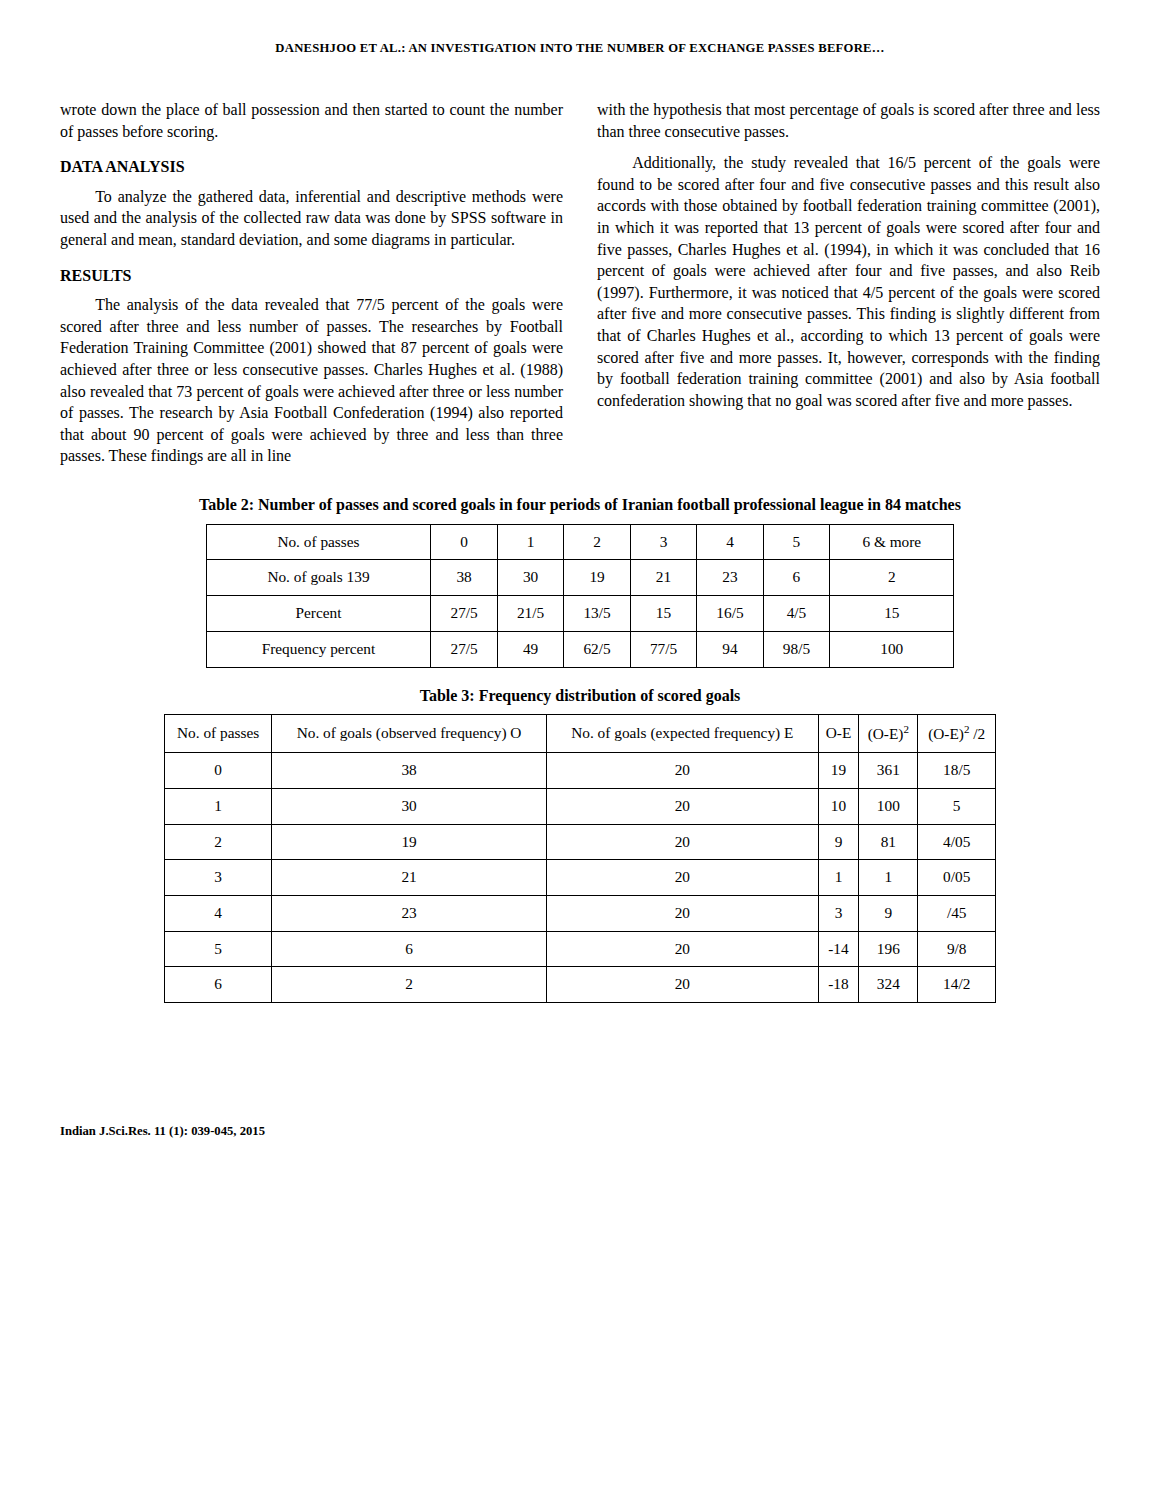DANESHJOO ET AL.: AN INVESTIGATION INTO THE NUMBER OF EXCHANGE PASSES BEFORE…
wrote down the place of ball possession and then started to count the number of passes before scoring.
DATA ANALYSIS
To analyze the gathered data, inferential and descriptive methods were used and the analysis of the collected raw data was done by SPSS software in general and mean, standard deviation, and some diagrams in particular.
RESULTS
The analysis of the data revealed that 77/5 percent of the goals were scored after three and less number of passes. The researches by Football Federation Training Committee (2001) showed that 87 percent of goals were achieved after three or less consecutive passes. Charles Hughes et al. (1988) also revealed that 73 percent of goals were achieved after three or less number of passes. The research by Asia Football Confederation (1994) also reported that about 90 percent of goals were achieved by three and less than three passes. These findings are all in line
with the hypothesis that most percentage of goals is scored after three and less than three consecutive passes.
Additionally, the study revealed that 16/5 percent of the goals were found to be scored after four and five consecutive passes and this result also accords with those obtained by football federation training committee (2001), in which it was reported that 13 percent of goals were scored after four and five passes, Charles Hughes et al. (1994), in which it was concluded that 16 percent of goals were achieved after four and five passes, and also Reib (1997). Furthermore, it was noticed that 4/5 percent of the goals were scored after five and more consecutive passes. This finding is slightly different from that of Charles Hughes et al., according to which 13 percent of goals were scored after five and more passes. It, however, corresponds with the finding by football federation training committee (2001) and also by Asia football confederation showing that no goal was scored after five and more passes.
Table 2: Number of passes and scored goals in four periods of Iranian football professional league in 84 matches
| No. of passes | 0 | 1 | 2 | 3 | 4 | 5 | 6 & more |
| No. of goals 139 | 38 | 30 | 19 | 21 | 23 | 6 | 2 |
| Percent | 27/5 | 21/5 | 13/5 | 15 | 16/5 | 4/5 | 15 |
| Frequency percent | 27/5 | 49 | 62/5 | 77/5 | 94 | 98/5 | 100 |
Table 3: Frequency distribution of scored goals
| No. of passes | No. of goals (observed frequency) O | No. of goals (expected frequency) E | O-E | (O-E) 2 | (O-E) 2 /2 |
| 0 | 38 | 20 | 19 | 361 | 18/5 |
| 1 | 30 | 20 | 10 | 100 | 5 |
| 2 | 19 | 20 | 9 | 81 | 4/05 |
| 3 | 21 | 20 | 1 | 1 | 0/05 |
| 4 | 23 | 20 | 3 | 9 | /45 |
| 5 | 6 | 20 | -14 | 196 | 9/8 |
| 6 | 2 | 20 | -18 | 324 | 14/2 |
Indian J.Sci.Res. 11 (1): 039-045, 2015